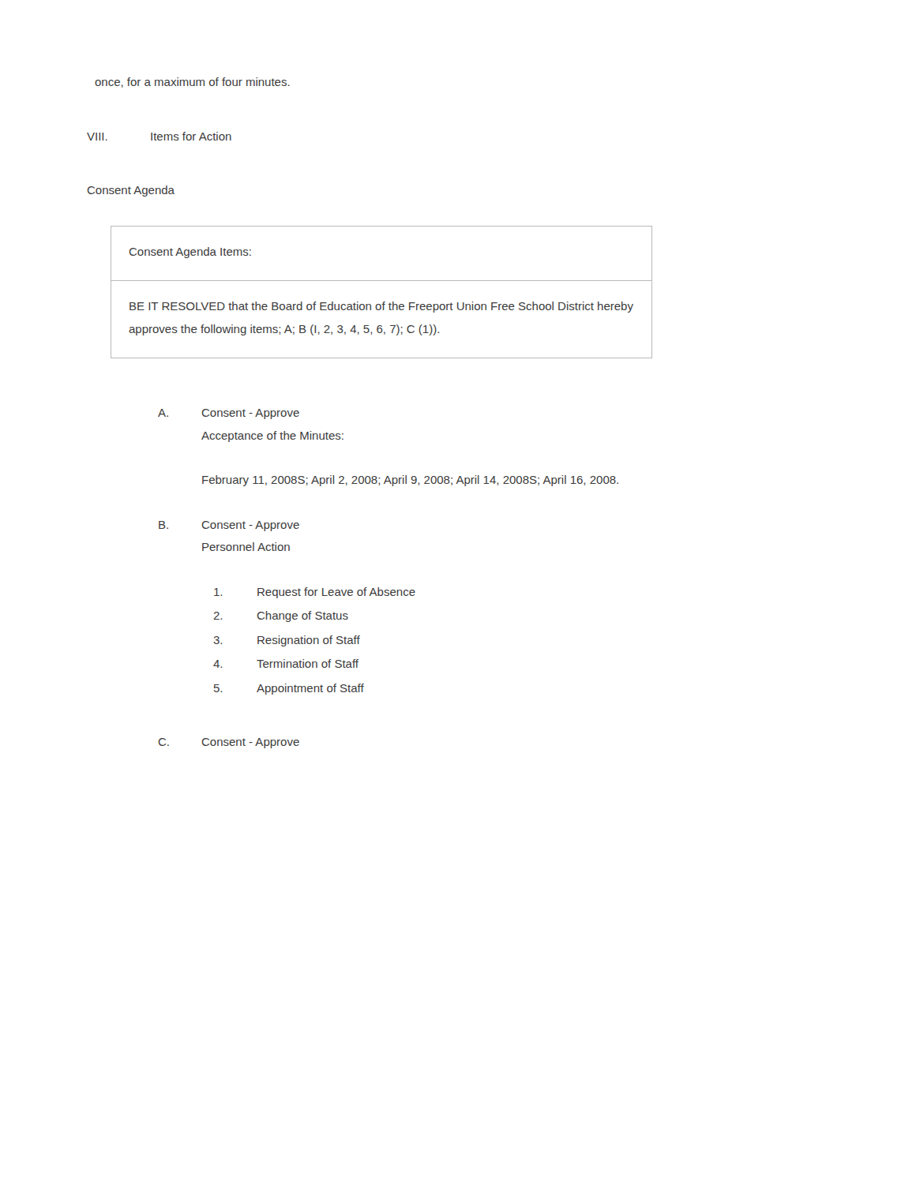once, for a maximum of four minutes.
VIII. Items for Action
Consent Agenda
| Consent Agenda Items: |
| BE IT RESOLVED that the Board of Education of the Freeport Union Free School District hereby approves the following items; A; B (I, 2, 3, 4, 5, 6, 7); C (1)). |
A. Consent - Approve
Acceptance of the Minutes:
February 11, 2008S; April 2, 2008; April 9, 2008; April 14, 2008S; April 16, 2008.
B. Consent - Approve
Personnel Action
Request for Leave of Absence
Change of Status
Resignation of Staff
Termination of Staff
Appointment of Staff
C. Consent - Approve